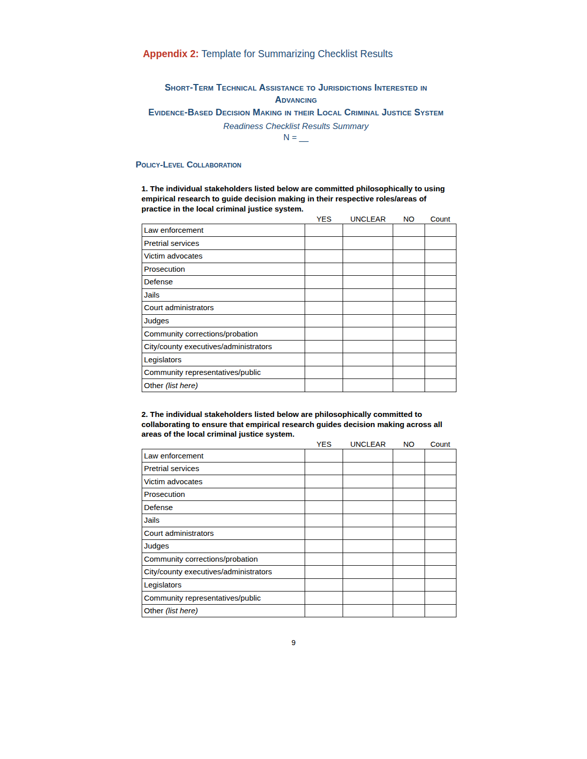Appendix 2: Template for Summarizing Checklist Results
Short-Term Technical Assistance to Jurisdictions Interested in Advancing
Evidence-Based Decision Making in their Local Criminal Justice System
Readiness Checklist Results Summary
N = __
Policy-Level Collaboration
1. The individual stakeholders listed below are committed philosophically to using empirical research to guide decision making in their respective roles/areas of practice in the local criminal justice system.
| | YES | UNCLEAR | NO | Count |
| --- | --- | --- | --- | --- |
| Law enforcement | | | | |
| Pretrial services | | | | |
| Victim advocates | | | | |
| Prosecution | | | | |
| Defense | | | | |
| Jails | | | | |
| Court administrators | | | | |
| Judges | | | | |
| Community corrections/probation | | | | |
| City/county executives/administrators | | | | |
| Legislators | | | | |
| Community representatives/public | | | | |
| Other (list here) | | | | |
2. The individual stakeholders listed below are philosophically committed to collaborating to ensure that empirical research guides decision making across all areas of the local criminal justice system.
| | YES | UNCLEAR | NO | Count |
| --- | --- | --- | --- | --- |
| Law enforcement | | | | |
| Pretrial services | | | | |
| Victim advocates | | | | |
| Prosecution | | | | |
| Defense | | | | |
| Jails | | | | |
| Court administrators | | | | |
| Judges | | | | |
| Community corrections/probation | | | | |
| City/county executives/administrators | | | | |
| Legislators | | | | |
| Community representatives/public | | | | |
| Other (list here) | | | | |
9